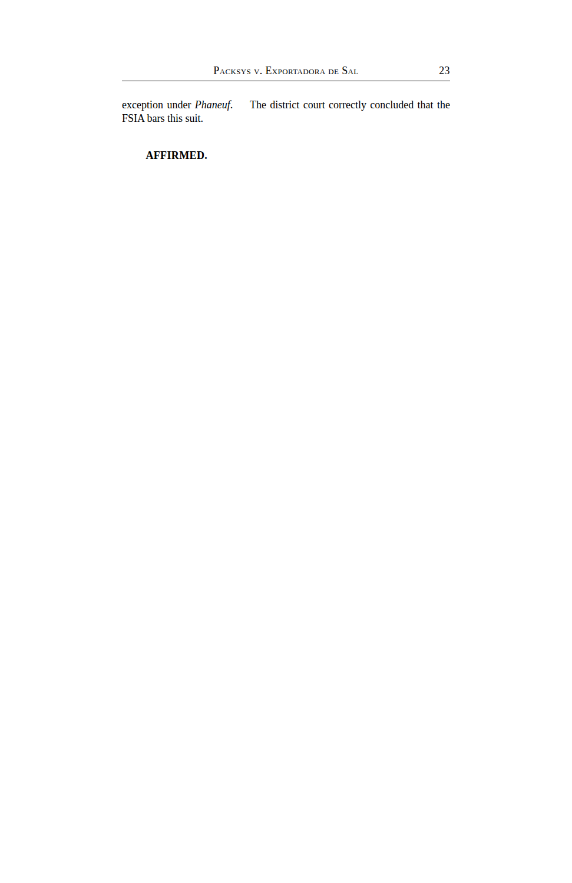Packsys v. Exportadora de Sal 23
exception under Phaneuf. The district court correctly concluded that the FSIA bars this suit.
AFFIRMED.